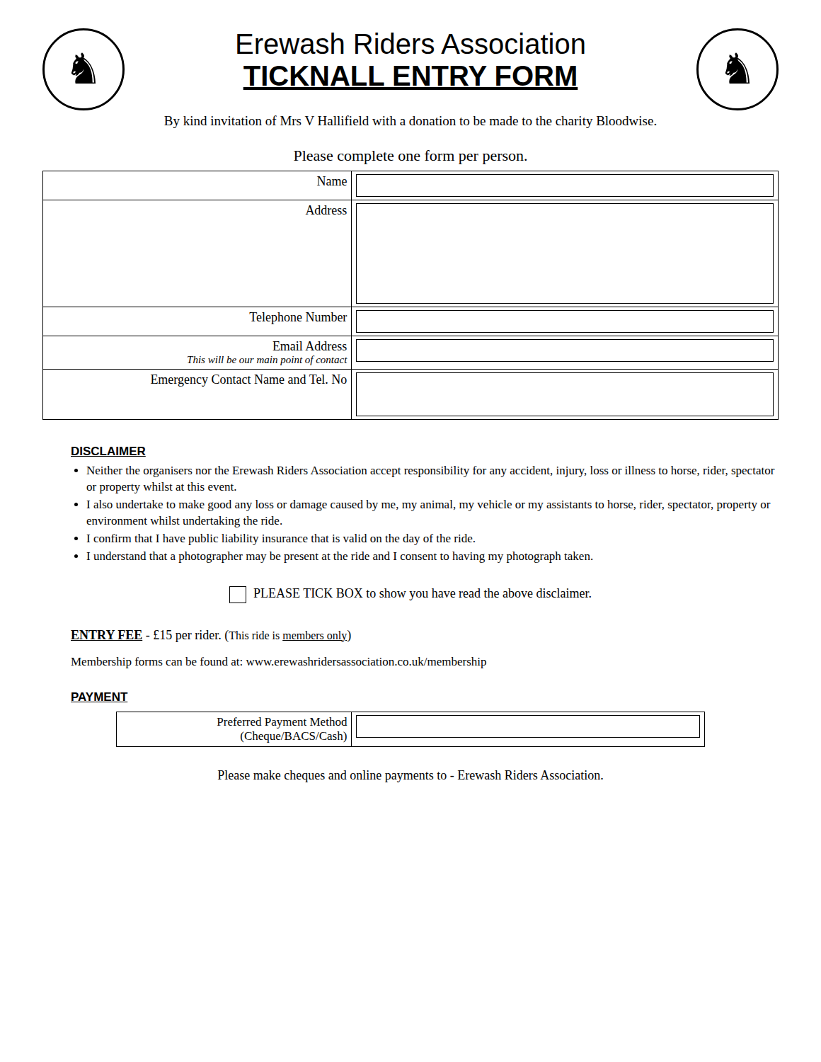♞
♞
Erewash Riders Association
TICKNALL ENTRY FORM
By kind invitation of Mrs V Hallifield with a donation to be made to the charity Bloodwise.
Please complete one form per person.
| Name | |
| Address | |
| Telephone Number | |
| Email Address This will be our main point of contact | |
| Emergency Contact Name and Tel. No | |
DISCLAIMER
Neither the organisers nor the Erewash Riders Association accept responsibility for any accident, injury, loss or illness to horse, rider, spectator or property whilst at this event.
I also undertake to make good any loss or damage caused by me, my animal, my vehicle or my assistants to horse, rider, spectator, property or environment whilst undertaking the ride.
I confirm that I have public liability insurance that is valid on the day of the ride.
I understand that a photographer may be present at the ride and I consent to having my photograph taken.
PLEASE TICK BOX to show you have read the above disclaimer.
ENTRY FEE - £15 per rider. (This ride is members only)
Membership forms can be found at: www.erewashridersassociation.co.uk/membership
PAYMENT
| Preferred Payment Method (Cheque/BACS/Cash) | |
Please make cheques and online payments to - Erewash Riders Association.